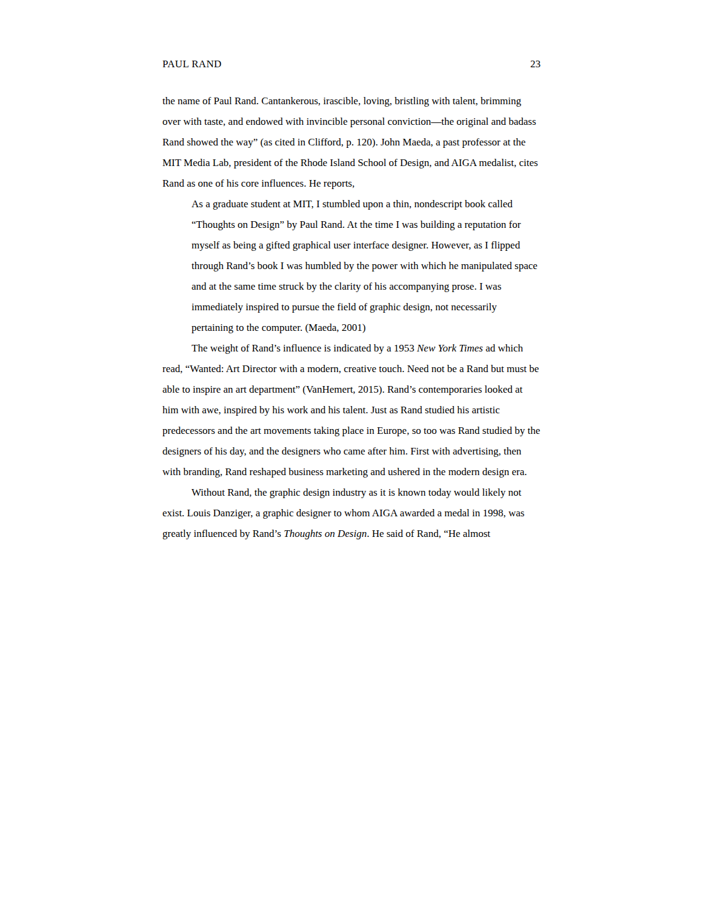PAUL RAND 23
the name of Paul Rand. Cantankerous, irascible, loving, bristling with talent, brimming over with taste, and endowed with invincible personal conviction—the original and badass Rand showed the way” (as cited in Clifford, p. 120). John Maeda, a past professor at the MIT Media Lab, president of the Rhode Island School of Design, and AIGA medalist, cites Rand as one of his core influences. He reports,
As a graduate student at MIT, I stumbled upon a thin, nondescript book called “Thoughts on Design” by Paul Rand. At the time I was building a reputation for myself as being a gifted graphical user interface designer. However, as I flipped through Rand’s book I was humbled by the power with which he manipulated space and at the same time struck by the clarity of his accompanying prose. I was immediately inspired to pursue the field of graphic design, not necessarily pertaining to the computer. (Maeda, 2001)
The weight of Rand’s influence is indicated by a 1953 New York Times ad which read, “Wanted: Art Director with a modern, creative touch. Need not be a Rand but must be able to inspire an art department” (VanHemert, 2015). Rand’s contemporaries looked at him with awe, inspired by his work and his talent. Just as Rand studied his artistic predecessors and the art movements taking place in Europe, so too was Rand studied by the designers of his day, and the designers who came after him. First with advertising, then with branding, Rand reshaped business marketing and ushered in the modern design era.
Without Rand, the graphic design industry as it is known today would likely not exist. Louis Danziger, a graphic designer to whom AIGA awarded a medal in 1998, was greatly influenced by Rand’s Thoughts on Design. He said of Rand, “He almost